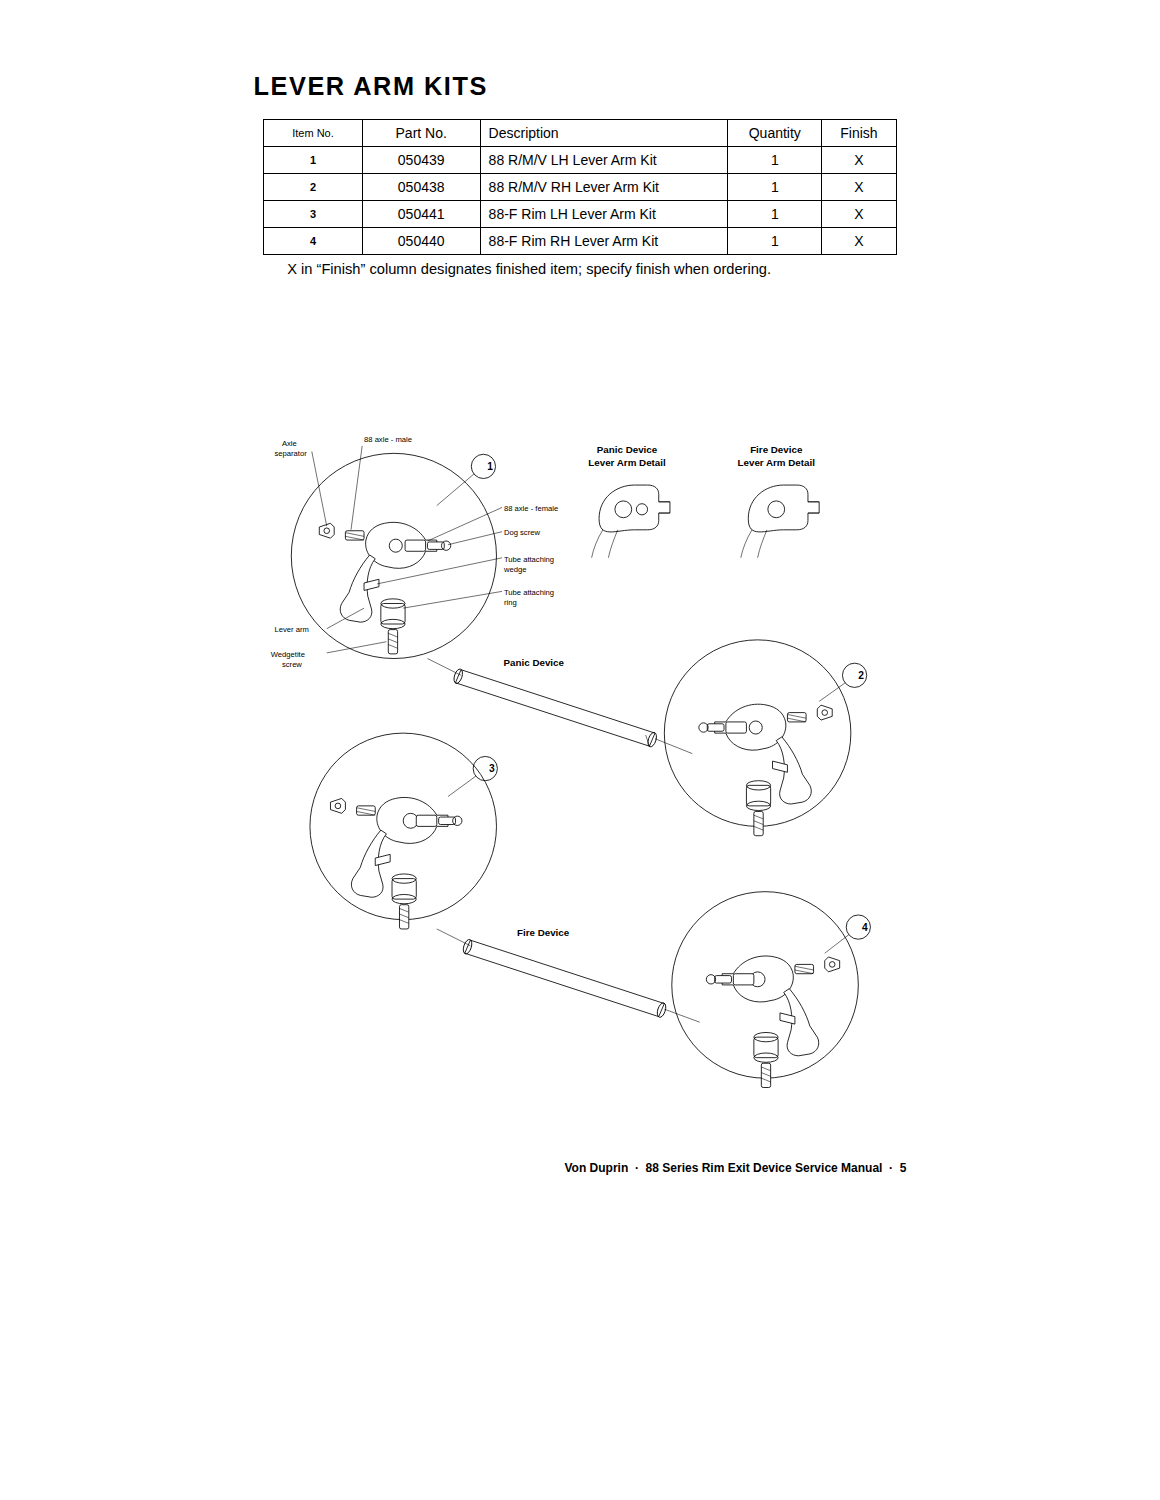LEVER ARM KITS
| Item No. | Part No. | Description | Quantity | Finish |
| --- | --- | --- | --- | --- |
| 1 | 050439 | 88 R/M/V LH Lever Arm Kit | 1 | X |
| 2 | 050438 | 88 R/M/V RH Lever Arm Kit | 1 | X |
| 3 | 050441 | 88-F Rim LH Lever Arm Kit | 1 | X |
| 4 | 050440 | 88-F Rim RH Lever Arm Kit | 1 | X |
X in “Finish” column designates finished item; specify finish when ordering.
Panic Device Lever Arm Detail Fire Device Lever Arm Detail 1 Axle separator 88 axle - male 88 axle - female Dog screw Tube attaching wedge Tube attaching ring Lever arm Wedgetite screw Panic Device 2 3 Fire Device 4
Von Duprin · 88 Series Rim Exit Device Service Manual · 5